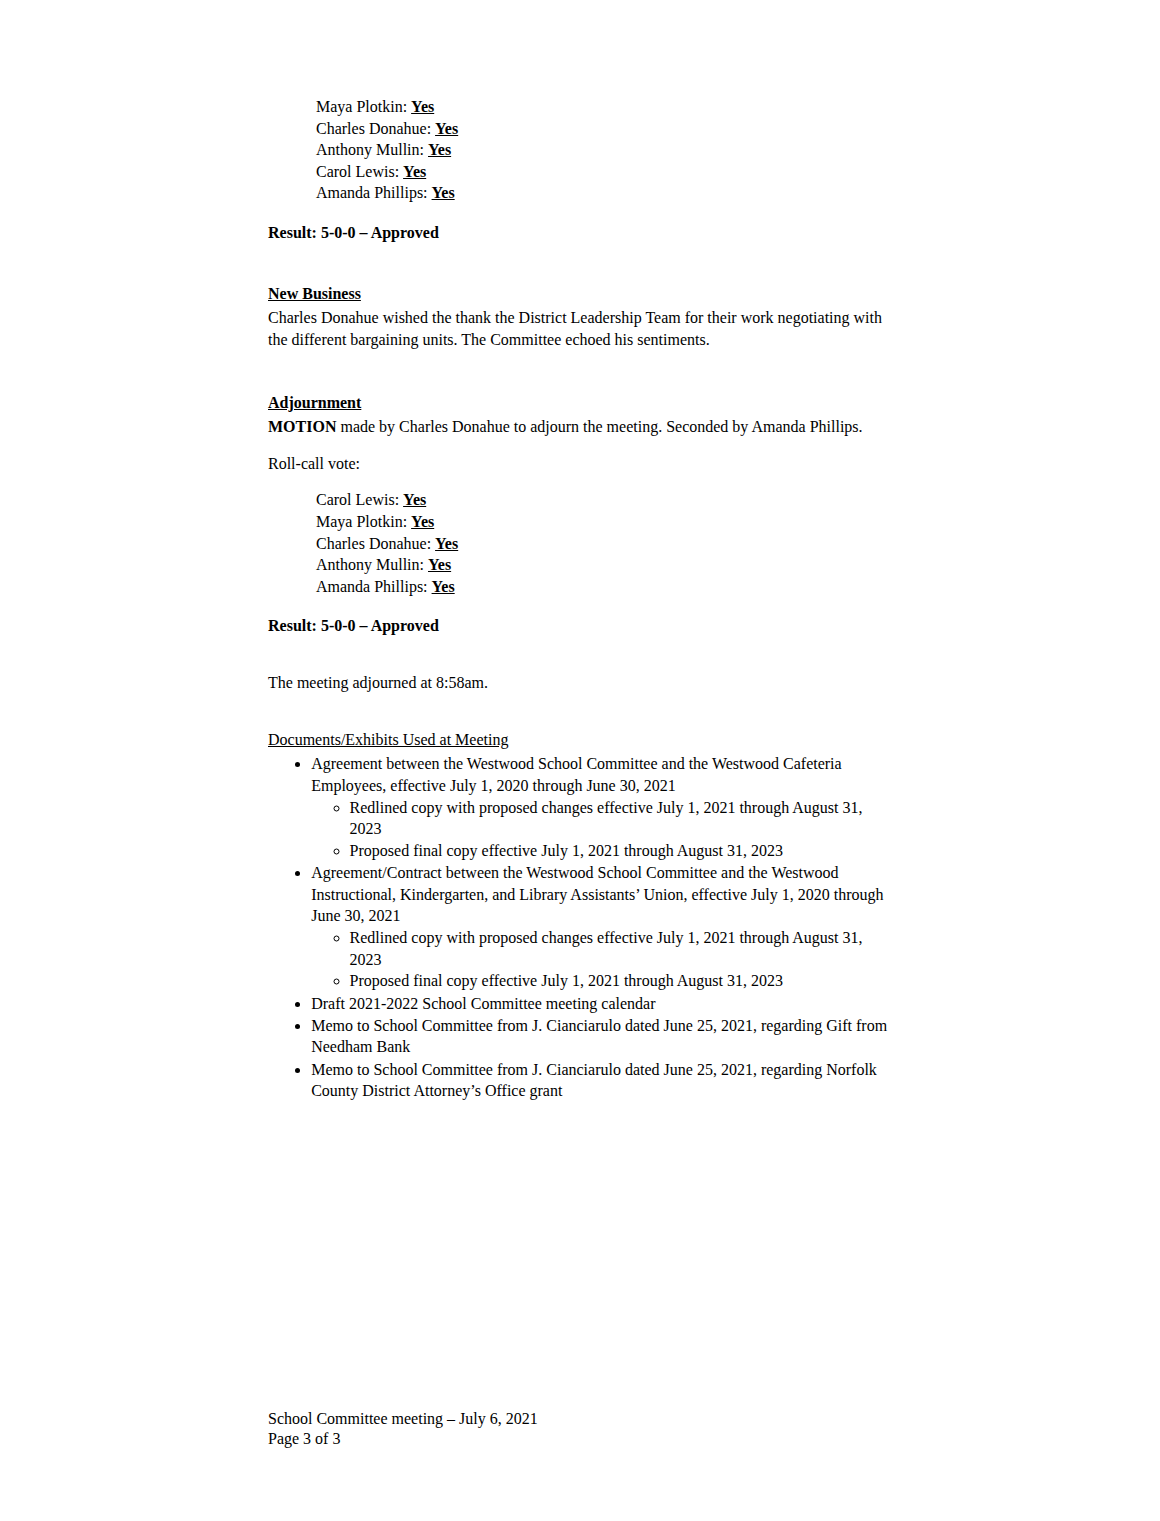Maya Plotkin: Yes
Charles Donahue: Yes
Anthony Mullin: Yes
Carol Lewis: Yes
Amanda Phillips: Yes
Result: 5-0-0 – Approved
New Business
Charles Donahue wished the thank the District Leadership Team for their work negotiating with the different bargaining units. The Committee echoed his sentiments.
Adjournment
MOTION made by Charles Donahue to adjourn the meeting. Seconded by Amanda Phillips.
Roll-call vote:
Carol Lewis: Yes
Maya Plotkin: Yes
Charles Donahue: Yes
Anthony Mullin: Yes
Amanda Phillips: Yes
Result: 5-0-0 – Approved
The meeting adjourned at 8:58am.
Documents/Exhibits Used at Meeting
Agreement between the Westwood School Committee and the Westwood Cafeteria Employees, effective July 1, 2020 through June 30, 2021
Redlined copy with proposed changes effective July 1, 2021 through August 31, 2023
Proposed final copy effective July 1, 2021 through August 31, 2023
Agreement/Contract between the Westwood School Committee and the Westwood Instructional, Kindergarten, and Library Assistants’ Union, effective July 1, 2020 through June 30, 2021
Redlined copy with proposed changes effective July 1, 2021 through August 31, 2023
Proposed final copy effective July 1, 2021 through August 31, 2023
Draft 2021-2022 School Committee meeting calendar
Memo to School Committee from J. Cianciarulo dated June 25, 2021, regarding Gift from Needham Bank
Memo to School Committee from J. Cianciarulo dated June 25, 2021, regarding Norfolk County District Attorney’s Office grant
School Committee meeting – July 6, 2021
Page 3 of 3